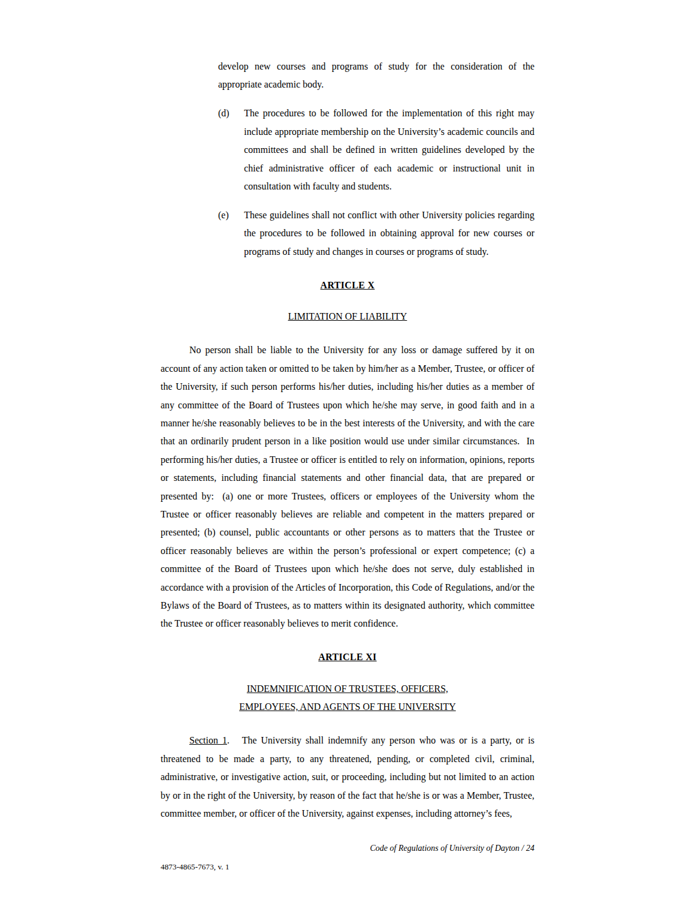develop new courses and programs of study for the consideration of the appropriate academic body.
(d) The procedures to be followed for the implementation of this right may include appropriate membership on the University’s academic councils and committees and shall be defined in written guidelines developed by the chief administrative officer of each academic or instructional unit in consultation with faculty and students.
(e) These guidelines shall not conflict with other University policies regarding the procedures to be followed in obtaining approval for new courses or programs of study and changes in courses or programs of study.
ARTICLE X
LIMITATION OF LIABILITY
No person shall be liable to the University for any loss or damage suffered by it on account of any action taken or omitted to be taken by him/her as a Member, Trustee, or officer of the University, if such person performs his/her duties, including his/her duties as a member of any committee of the Board of Trustees upon which he/she may serve, in good faith and in a manner he/she reasonably believes to be in the best interests of the University, and with the care that an ordinarily prudent person in a like position would use under similar circumstances. In performing his/her duties, a Trustee or officer is entitled to rely on information, opinions, reports or statements, including financial statements and other financial data, that are prepared or presented by: (a) one or more Trustees, officers or employees of the University whom the Trustee or officer reasonably believes are reliable and competent in the matters prepared or presented; (b) counsel, public accountants or other persons as to matters that the Trustee or officer reasonably believes are within the person’s professional or expert competence; (c) a committee of the Board of Trustees upon which he/she does not serve, duly established in accordance with a provision of the Articles of Incorporation, this Code of Regulations, and/or the Bylaws of the Board of Trustees, as to matters within its designated authority, which committee the Trustee or officer reasonably believes to merit confidence.
ARTICLE XI
INDEMNIFICATION OF TRUSTEES, OFFICERS, EMPLOYEES, AND AGENTS OF THE UNIVERSITY
Section 1. The University shall indemnify any person who was or is a party, or is threatened to be made a party, to any threatened, pending, or completed civil, criminal, administrative, or investigative action, suit, or proceeding, including but not limited to an action by or in the right of the University, by reason of the fact that he/she is or was a Member, Trustee, committee member, or officer of the University, against expenses, including attorney’s fees,
4873-4865-7673, v. 1
Code of Regulations of University of Dayton / 24